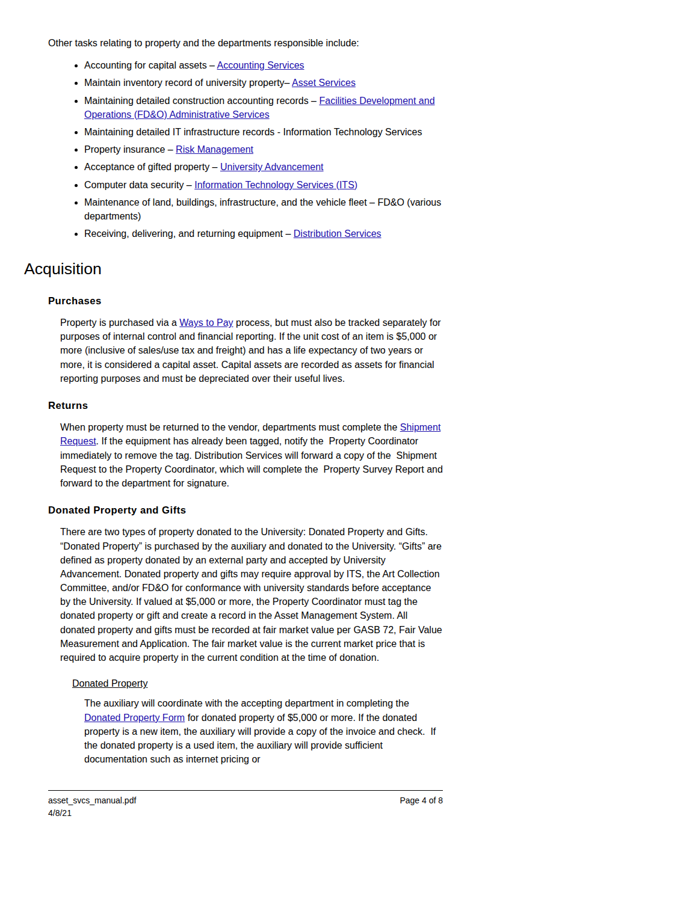Other tasks relating to property and the departments responsible include:
Accounting for capital assets – Accounting Services
Maintain inventory record of university property– Asset Services
Maintaining detailed construction accounting records – Facilities Development and Operations (FD&O) Administrative Services
Maintaining detailed IT infrastructure records - Information Technology Services
Property insurance – Risk Management
Acceptance of gifted property – University Advancement
Computer data security – Information Technology Services (ITS)
Maintenance of land, buildings, infrastructure, and the vehicle fleet – FD&O (various departments)
Receiving, delivering, and returning equipment – Distribution Services
Acquisition
Purchases
Property is purchased via a Ways to Pay process, but must also be tracked separately for purposes of internal control and financial reporting. If the unit cost of an item is $5,000 or more (inclusive of sales/use tax and freight) and has a life expectancy of two years or more, it is considered a capital asset. Capital assets are recorded as assets for financial reporting purposes and must be depreciated over their useful lives.
Returns
When property must be returned to the vendor, departments must complete the Shipment Request. If the equipment has already been tagged, notify the Property Coordinator immediately to remove the tag. Distribution Services will forward a copy of the Shipment Request to the Property Coordinator, which will complete the Property Survey Report and forward to the department for signature.
Donated Property and Gifts
There are two types of property donated to the University: Donated Property and Gifts. “Donated Property” is purchased by the auxiliary and donated to the University. “Gifts” are defined as property donated by an external party and accepted by University Advancement. Donated property and gifts may require approval by ITS, the Art Collection Committee, and/or FD&O for conformance with university standards before acceptance by the University. If valued at $5,000 or more, the Property Coordinator must tag the donated property or gift and create a record in the Asset Management System. All donated property and gifts must be recorded at fair market value per GASB 72, Fair Value Measurement and Application. The fair market value is the current market price that is required to acquire property in the current condition at the time of donation.
Donated Property
The auxiliary will coordinate with the accepting department in completing the Donated Property Form for donated property of $5,000 or more. If the donated property is a new item, the auxiliary will provide a copy of the invoice and check. If the donated property is a used item, the auxiliary will provide sufficient documentation such as internet pricing or
asset_svcs_manual.pdf
4/8/21
Page 4 of 8